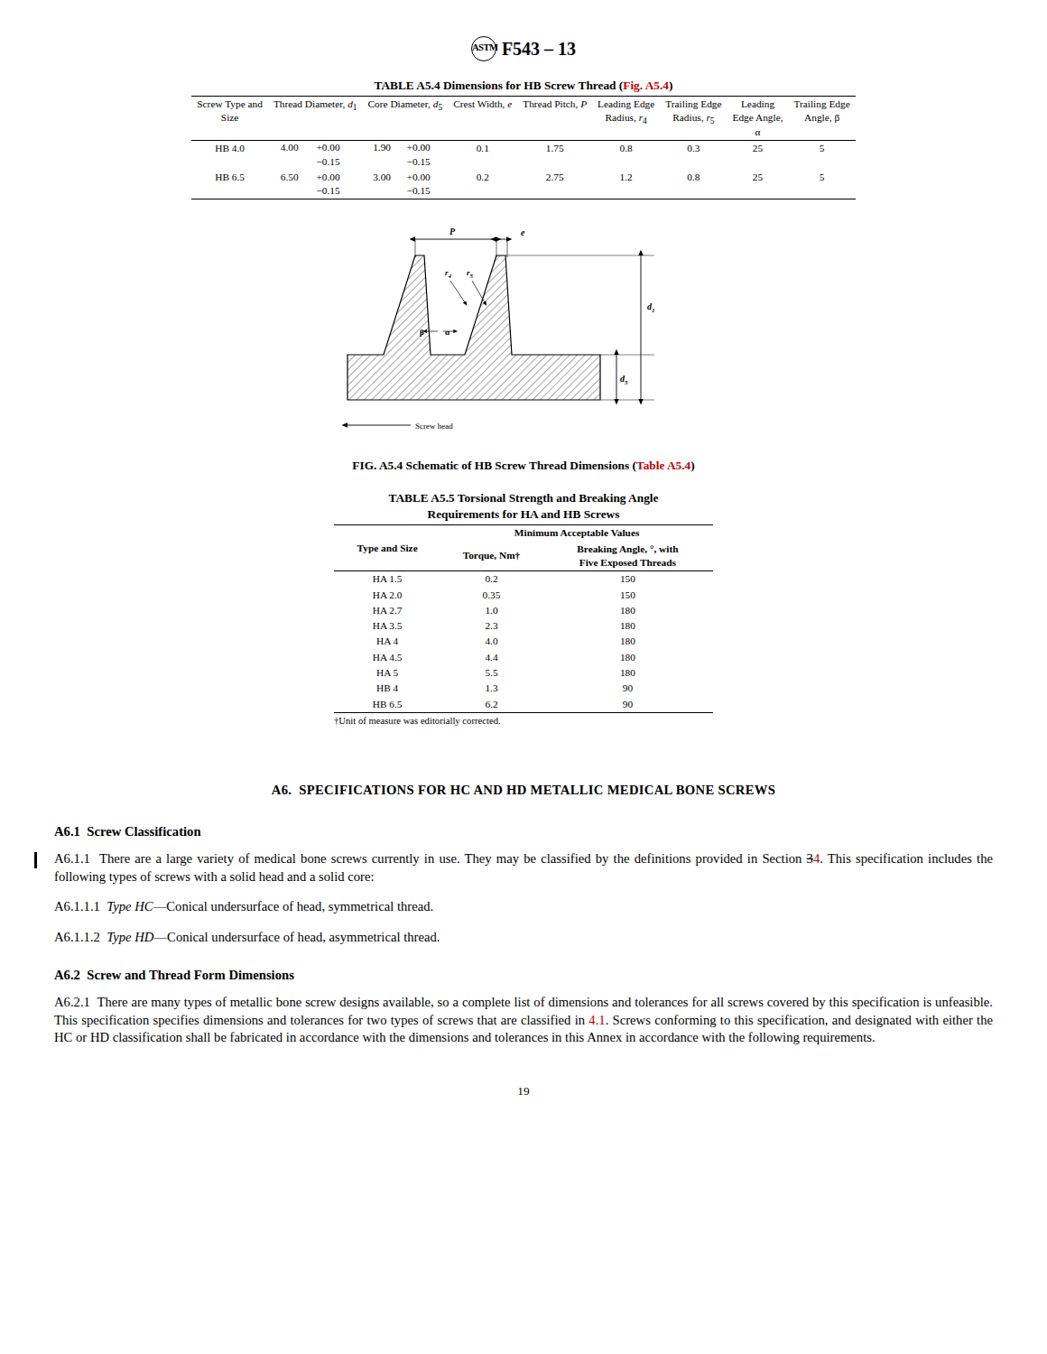ASTM F543 – 13
TABLE A5.4 Dimensions for HB Screw Thread (Fig. A5.4)
| Screw Type and Size | Thread Diameter, d 1 | Core Diameter, d 5 | Crest Width, e | Thread Pitch, P | Leading Edge Radius, r 4 | Trailing Edge Radius, r 5 | Leading Edge Angle, α | Trailing Edge Angle, β |
| --- | --- | --- | --- | --- | --- | --- | --- | --- |
| HB 4.0 | 4.00 | +0.00 −0.15 | 1.90 | +0.00 −0.15 | 0.1 | 1.75 | 0.8 | 0.3 | 25 | 5 |
| HB 6.5 | 6.50 | +0.00 −0.15 | 3.00 | +0.00 −0.15 | 0.2 | 2.75 | 1.2 | 0.8 | 25 | 5 |
P e r4 r5 β α d1 d5 Screw head
FIG. A5.4 Schematic of HB Screw Thread Dimensions (Table A5.4)
TABLE A5.5 Torsional Strength and Breaking Angle
Requirements for HA and HB Screws
| Type and Size | Minimum Acceptable Values |
| --- | --- |
| Torque, Nm† | Breaking Angle, °, with Five Exposed Threads |
| HA 1.5 | 0.2 | 150 |
| HA 2.0 | 0.35 | 150 |
| HA 2.7 | 1.0 | 180 |
| HA 3.5 | 2.3 | 180 |
| HA 4 | 4.0 | 180 |
| HA 4.5 | 4.4 | 180 |
| HA 5 | 5.5 | 180 |
| HB 4 | 1.3 | 90 |
| HB 6.5 | 6.2 | 90 |
†Unit of measure was editorially corrected.
A6. SPECIFICATIONS FOR HC AND HD METALLIC MEDICAL BONE SCREWS
A6.1 Screw Classification
A6.1.1 There are a large variety of medical bone screws currently in use. They may be classified by the definitions provided in Section 34. This specification includes the following types of screws with a solid head and a solid core:
A6.1.1.1 Type HC—Conical undersurface of head, symmetrical thread.
A6.1.1.2 Type HD—Conical undersurface of head, asymmetrical thread.
A6.2 Screw and Thread Form Dimensions
A6.2.1 There are many types of metallic bone screw designs available, so a complete list of dimensions and tolerances for all screws covered by this specification is unfeasible. This specification specifies dimensions and tolerances for two types of screws that are classified in 4.1. Screws conforming to this specification, and designated with either the HC or HD classification shall be fabricated in accordance with the dimensions and tolerances in this Annex in accordance with the following requirements.
19